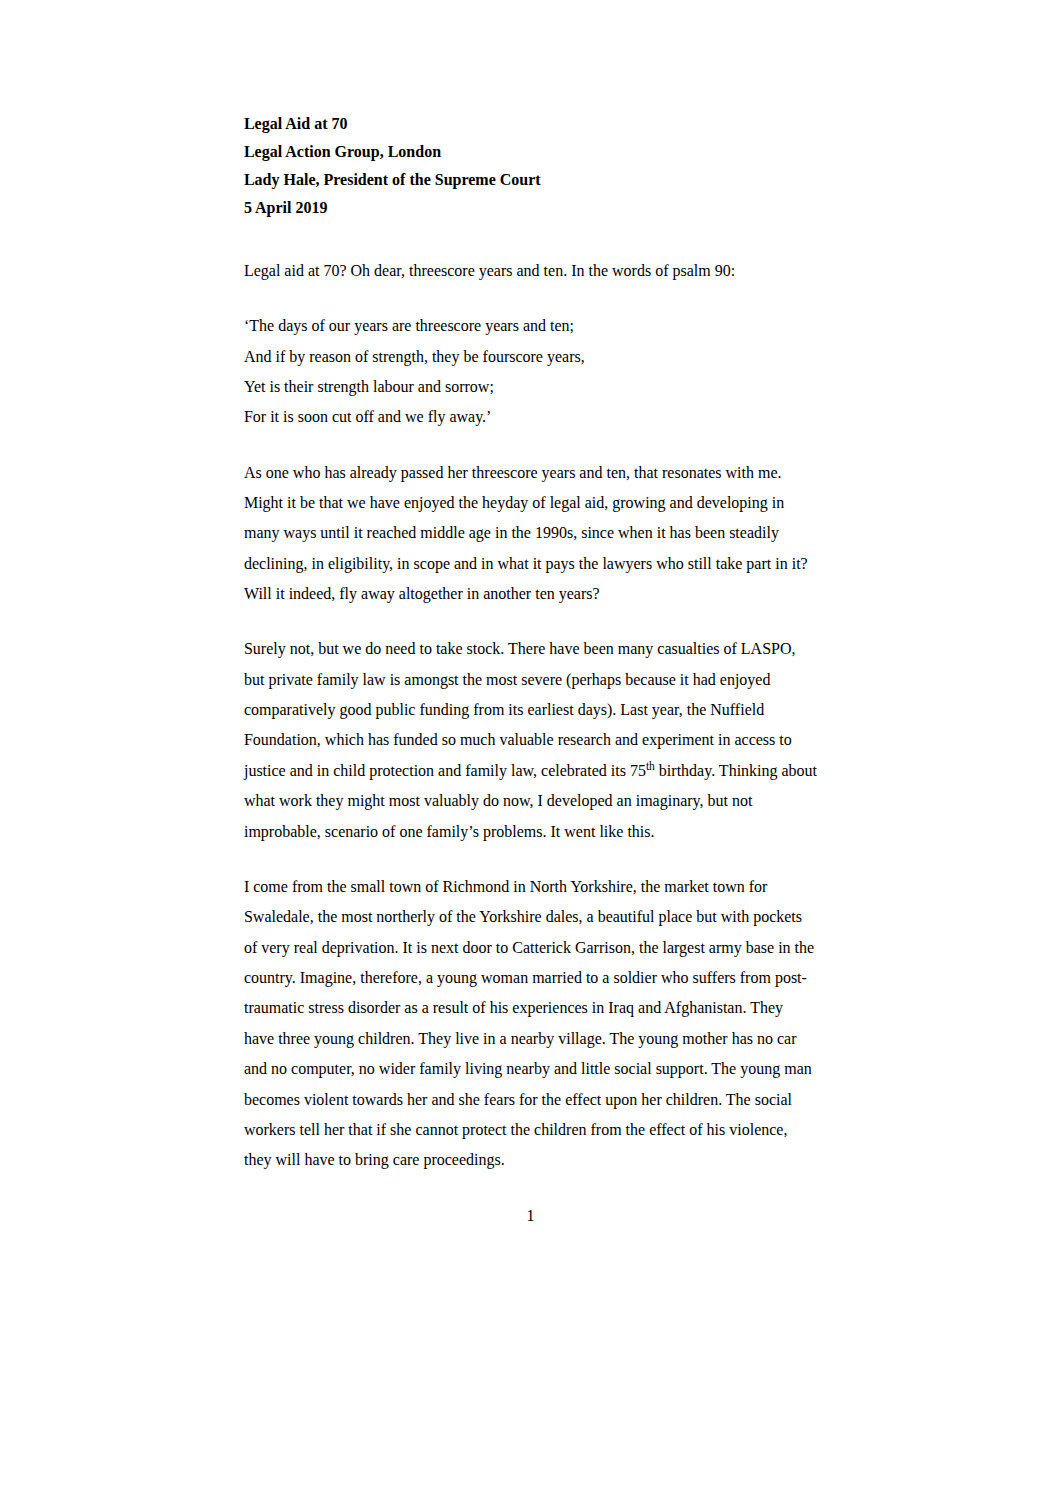Legal Aid at 70
Legal Action Group, London
Lady Hale, President of the Supreme Court
5 April 2019
Legal aid at 70? Oh dear, threescore years and ten. In the words of psalm 90:
‘The days of our years are threescore years and ten;
And if by reason of strength, they be fourscore years,
Yet is their strength labour and sorrow;
For it is soon cut off and we fly away.’
As one who has already passed her threescore years and ten, that resonates with me. Might it be that we have enjoyed the heyday of legal aid, growing and developing in many ways until it reached middle age in the 1990s, since when it has been steadily declining, in eligibility, in scope and in what it pays the lawyers who still take part in it? Will it indeed, fly away altogether in another ten years?
Surely not, but we do need to take stock. There have been many casualties of LASPO, but private family law is amongst the most severe (perhaps because it had enjoyed comparatively good public funding from its earliest days). Last year, the Nuffield Foundation, which has funded so much valuable research and experiment in access to justice and in child protection and family law, celebrated its 75th birthday. Thinking about what work they might most valuably do now, I developed an imaginary, but not improbable, scenario of one family’s problems. It went like this.
I come from the small town of Richmond in North Yorkshire, the market town for Swaledale, the most northerly of the Yorkshire dales, a beautiful place but with pockets of very real deprivation. It is next door to Catterick Garrison, the largest army base in the country. Imagine, therefore, a young woman married to a soldier who suffers from post-traumatic stress disorder as a result of his experiences in Iraq and Afghanistan. They have three young children. They live in a nearby village. The young mother has no car and no computer, no wider family living nearby and little social support. The young man becomes violent towards her and she fears for the effect upon her children. The social workers tell her that if she cannot protect the children from the effect of his violence, they will have to bring care proceedings.
1